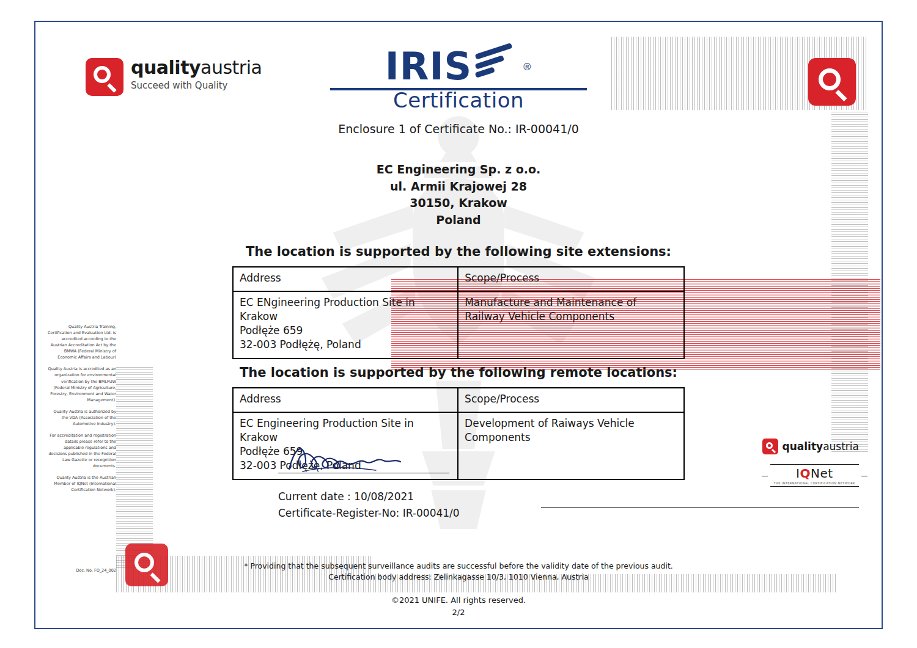qualityaustria
Succeed with Quality
IRIS ®
Certification
Enclosure 1 of Certificate No.: IR-00041/0
EC Engineering Sp. z o.o.
ul. Armii Krajowej 28
30150, Krakow
Poland
The location is supported by the following site extensions:
| Address | Scope/Process |
| --- | --- |
| EC ENgineering Production Site in Krakow Podłęże 659 32-003 Podłężę, Poland | Manufacture and Maintenance of Railway Vehicle Components |
The location is supported by the following remote locations:
| Address | Scope/Process |
| --- | --- |
| EC Engineering Production Site in Krakow Podłęże 659 32-003 Podłężę, Poland | Development of Raiways Vehicle Components |
Current date : 10/08/2021
Certificate-Register-No: IR-00041/0
qualityaustria
IQNet
THE INTERNATIONAL CERTIFICATION NETWORK
Quality Austria Training, Certification and Evaluation Ltd. is accredited according to the Austrian Accreditation Act by the BMWA (Federal Ministry of Economic Affairs and Labour)
Quality Austria is accredited as an organization for environmental verification by the BMLFUW (Federal Ministry of Agriculture, Forestry, Environment and Water Management).
Quality Austria is authorized by the VDA (Association of the Automotive Industry).
For accreditation and registration datails please refer to the applicable regulations and decisions published in the Federal Law Gazette or recognition documents.
Quality Austria is the Austrian Member of IQNet (International Certification Network).
Doc. No. FO_24_002
* Providing that the subsequent surveillance audits are successful before the validity date of the previous audit.
Certification body address: Zelinkagasse 10/3, 1010 Vienna, Austria
©2021 UNIFE. All rights reserved.
2/2